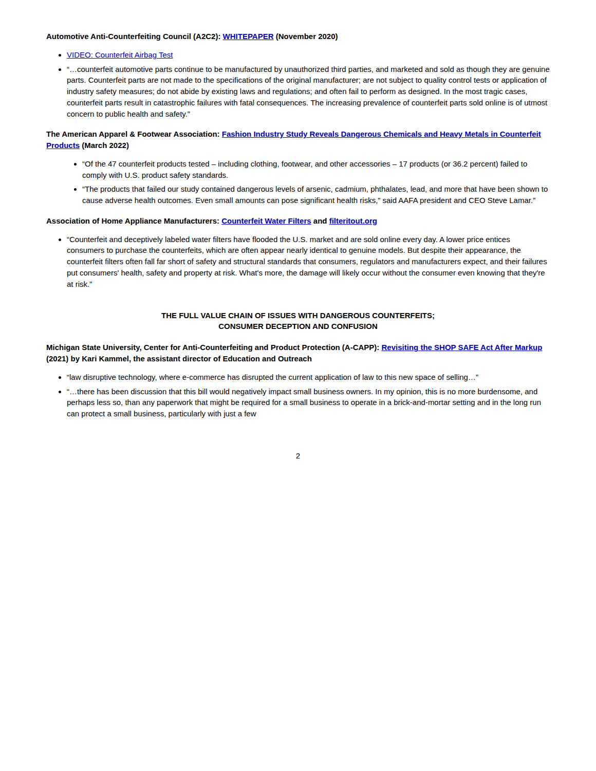Automotive Anti-Counterfeiting Council (A2C2): WHITEPAPER (November 2020)
VIDEO: Counterfeit Airbag Test
“…counterfeit automotive parts continue to be manufactured by unauthorized third parties, and marketed and sold as though they are genuine parts. Counterfeit parts are not made to the specifications of the original manufacturer; are not subject to quality control tests or application of industry safety measures; do not abide by existing laws and regulations; and often fail to perform as designed. In the most tragic cases, counterfeit parts result in catastrophic failures with fatal consequences. The increasing prevalence of counterfeit parts sold online is of utmost concern to public health and safety.”
The American Apparel & Footwear Association: Fashion Industry Study Reveals Dangerous Chemicals and Heavy Metals in Counterfeit Products (March 2022)
“Of the 47 counterfeit products tested – including clothing, footwear, and other accessories – 17 products (or 36.2 percent) failed to comply with U.S. product safety standards.
“The products that failed our study contained dangerous levels of arsenic, cadmium, phthalates, lead, and more that have been shown to cause adverse health outcomes. Even small amounts can pose significant health risks,” said AAFA president and CEO Steve Lamar.”
Association of Home Appliance Manufacturers: Counterfeit Water Filters and filteritout.org
“Counterfeit and deceptively labeled water filters have flooded the U.S. market and are sold online every day. A lower price entices consumers to purchase the counterfeits, which are often appear nearly identical to genuine models. But despite their appearance, the counterfeit filters often fall far short of safety and structural standards that consumers, regulators and manufacturers expect, and their failures put consumers' health, safety and property at risk. What's more, the damage will likely occur without the consumer even knowing that they're at risk.”
THE FULL VALUE CHAIN OF ISSUES WITH DANGEROUS COUNTERFEITS;
CONSUMER DECEPTION AND CONFUSION
Michigan State University, Center for Anti-Counterfeiting and Product Protection (A-CAPP): Revisiting the SHOP SAFE Act After Markup (2021) by Kari Kammel, the assistant director of Education and Outreach
“law disruptive technology, where e-commerce has disrupted the current application of law to this new space of selling…”
“…there has been discussion that this bill would negatively impact small business owners. In my opinion, this is no more burdensome, and perhaps less so, than any paperwork that might be required for a small business to operate in a brick-and-mortar setting and in the long run can protect a small business, particularly with just a few
2